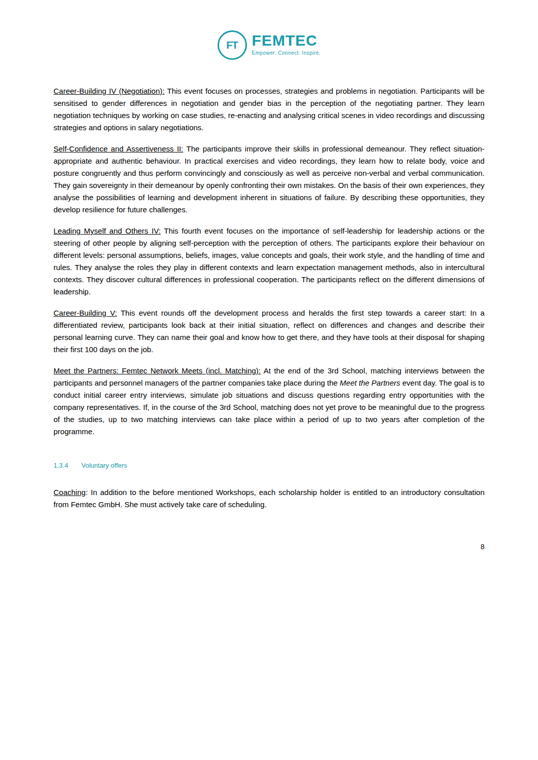FT
FEMTEC
Empower. Connect. Inspire.
Career-Building IV (Negotiation): This event focuses on processes, strategies and problems in negotiation. Participants will be sensitised to gender differences in negotiation and gender bias in the perception of the negotiating partner. They learn negotiation techniques by working on case studies, re-enacting and analysing critical scenes in video recordings and discussing strategies and options in salary negotiations.
Self-Confidence and Assertiveness II: The participants improve their skills in professional demeanour. They reflect situation-appropriate and authentic behaviour. In practical exercises and video recordings, they learn how to relate body, voice and posture congruently and thus perform convincingly and consciously as well as perceive non-verbal and verbal communication. They gain sovereignty in their demeanour by openly confronting their own mistakes. On the basis of their own experiences, they analyse the possibilities of learning and development inherent in situations of failure. By describing these opportunities, they develop resilience for future challenges.
Leading Myself and Others IV: This fourth event focuses on the importance of self-leadership for leadership actions or the steering of other people by aligning self-perception with the perception of others. The participants explore their behaviour on different levels: personal assumptions, beliefs, images, value concepts and goals, their work style, and the handling of time and rules. They analyse the roles they play in different contexts and learn expectation management methods, also in intercultural contexts. They discover cultural differences in professional cooperation. The participants reflect on the different dimensions of leadership.
Career-Building V: This event rounds off the development process and heralds the first step towards a career start: In a differentiated review, participants look back at their initial situation, reflect on differences and changes and describe their personal learning curve. They can name their goal and know how to get there, and they have tools at their disposal for shaping their first 100 days on the job.
Meet the Partners: Femtec Network Meets (incl. Matching): At the end of the 3rd School, matching interviews between the participants and personnel managers of the partner companies take place during the Meet the Partners event day. The goal is to conduct initial career entry interviews, simulate job situations and discuss questions regarding entry opportunities with the company representatives. If, in the course of the 3rd School, matching does not yet prove to be meaningful due to the progress of the studies, up to two matching interviews can take place within a period of up to two years after completion of the programme.
1.3.4 Voluntary offers
Coaching: In addition to the before mentioned Workshops, each scholarship holder is entitled to an introductory consultation from Femtec GmbH. She must actively take care of scheduling.
8